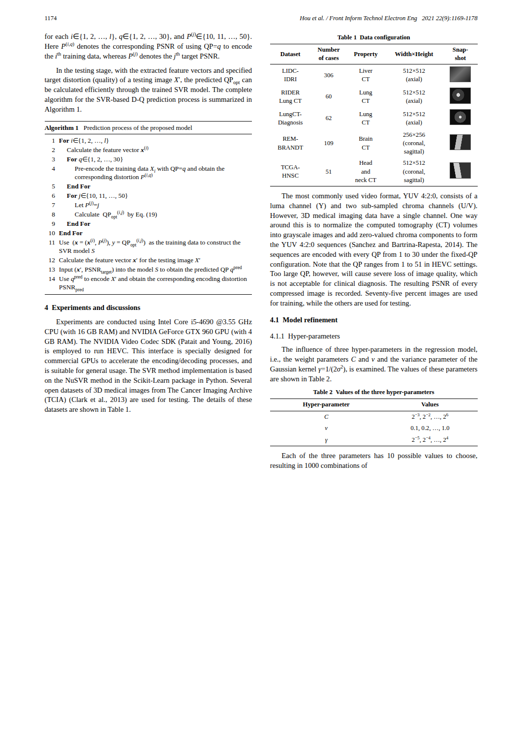1174 Hou et al. / Front Inform Technol Electron Eng 2021 22(9):1169-1178
for each i∈{1, 2, …, l}, q∈{1, 2, …, 30}, and P(j)∈{10, 11, …, 50}. Here P(i,q) denotes the corresponding PSNR of using QP=q to encode the ith training data, whereas P(j) denotes the jth target PSNR.
In the testing stage, with the extracted feature vectors and specified target distortion (quality) of a testing image X′, the predicted QPopt can be calculated efficiently through the trained SVR model. The complete algorithm for the SVR-based D-Q prediction process is summarized in Algorithm 1.
Algorithm 1 Prediction process of the proposed model
For i∈{1, 2, …, l}
Calculate the feature vector x(i)
For q∈{1, 2, …, 30}
Pre-encode the training data Xi with QP=q and obtain the corresponding distortion P(i,q)
End For
For j∈{10, 11, …, 50}
Let P(j)=j
Calculate QPopt(i,j) by Eq. (19)
End For
End For
Use (x = (x(i), P(j)), y = QPopt(i,j)) as the training data to construct the SVR model S
Calculate the feature vector x′ for the testing image X′
Input (x′, PSNRtarget) into the model S to obtain the predicted QP qpred
Use qpred to encode X′ and obtain the corresponding encoding distortion PSNRpred
4 Experiments and discussions
Experiments are conducted using Intel Core i5-4690 @3.55 GHz CPU (with 16 GB RAM) and NVIDIA GeForce GTX 960 GPU (with 4 GB RAM). The NVIDIA Video Codec SDK (Patait and Young, 2016) is employed to run HEVC. This interface is specially designed for commercial GPUs to accelerate the encoding/decoding processes, and is suitable for general usage. The SVR method implementation is based on the NuSVR method in the Scikit-Learn package in Python. Several open datasets of 3D medical images from The Cancer Imaging Archive (TCIA) (Clark et al., 2013) are used for testing. The details of these datasets are shown in Table 1.
Table 1 Data configuration
| Dataset | Number of cases | Property | Width×Height | Snap- shot |
| --- | --- | --- | --- | --- |
| LIDC- IDRI | 306 | Liver CT | 512×512 (axial) | |
| RIDER Lung CT | 60 | Lung CT | 512×512 (axial) | |
| LungCT- Diagnosis | 62 | Lung CT | 512×512 (axial) | |
| REM- BRANDT | 109 | Brain CT | 256×256 (coronal, sagittal) | |
| TCGA- HNSC | 51 | Head and neck CT | 512×512 (coronal, sagittal) | |
The most commonly used video format, YUV 4:2:0, consists of a luma channel (Y) and two sub-sampled chroma channels (U/V). However, 3D medical imaging data have a single channel. One way around this is to normalize the computed tomography (CT) volumes into grayscale images and add zero-valued chroma components to form the YUV 4:2:0 sequences (Sanchez and Bartrina-Rapesta, 2014). The sequences are encoded with every QP from 1 to 30 under the fixed-QP configuration. Note that the QP ranges from 1 to 51 in HEVC settings. Too large QP, however, will cause severe loss of image quality, which is not acceptable for clinical diagnosis. The resulting PSNR of every compressed image is recorded. Seventy-five percent images are used for training, while the others are used for testing.
4.1 Model refinement
4.1.1 Hyper-parameters
The influence of three hyper-parameters in the regression model, i.e., the weight parameters C and v and the variance parameter of the Gaussian kernel γ=1/(2σ2), is examined. The values of these parameters are shown in Table 2.
Table 2 Values of the three hyper-parameters
| Hyper-parameter | Values |
| --- | --- |
| C | 2 −3 , 2 −2 , …, 2 6 |
| v | 0.1, 0.2, …, 1.0 |
| γ | 2 −5 , 2 −4 , …, 2 4 |
Each of the three parameters has 10 possible values to choose, resulting in 1000 combinations of